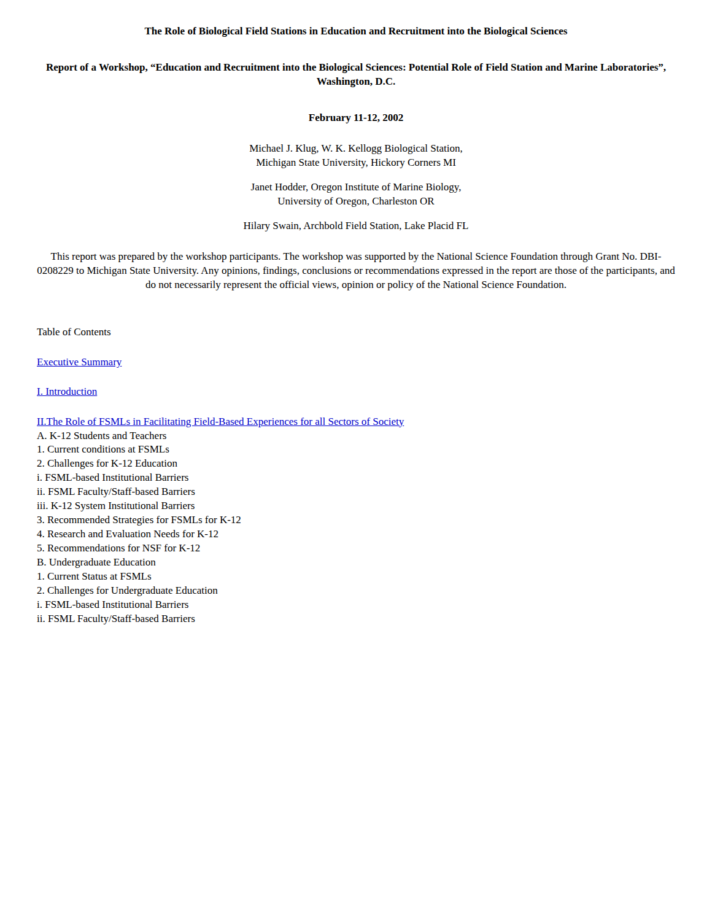The Role of Biological Field Stations in Education and Recruitment into the Biological Sciences
Report of a Workshop, “Education and Recruitment into the Biological Sciences: Potential Role of Field Station and Marine Laboratories”, Washington, D.C.
February 11-12, 2002
Michael J. Klug, W. K. Kellogg Biological Station,
Michigan State University, Hickory Corners MI
Janet Hodder, Oregon Institute of Marine Biology,
University of Oregon, Charleston OR
Hilary Swain, Archbold Field Station, Lake Placid FL
This report was prepared by the workshop participants. The workshop was supported by the National Science Foundation through Grant No. DBI-0208229 to Michigan State University. Any opinions, findings, conclusions or recommendations expressed in the report are those of the participants, and do not necessarily represent the official views, opinion or policy of the National Science Foundation.
Table of Contents
Executive Summary
I. Introduction
II.The Role of FSMLs in Facilitating Field-Based Experiences for all Sectors of Society
A. K-12 Students and Teachers
1. Current conditions at FSMLs
2. Challenges for K-12 Education
i. FSML-based Institutional Barriers
ii. FSML Faculty/Staff-based Barriers
iii. K-12 System Institutional Barriers
3. Recommended Strategies for FSMLs for K-12
4. Research and Evaluation Needs for K-12
5. Recommendations for NSF for K-12
B. Undergraduate Education
1. Current Status at FSMLs
2. Challenges for Undergraduate Education
i. FSML-based Institutional Barriers
ii. FSML Faculty/Staff-based Barriers